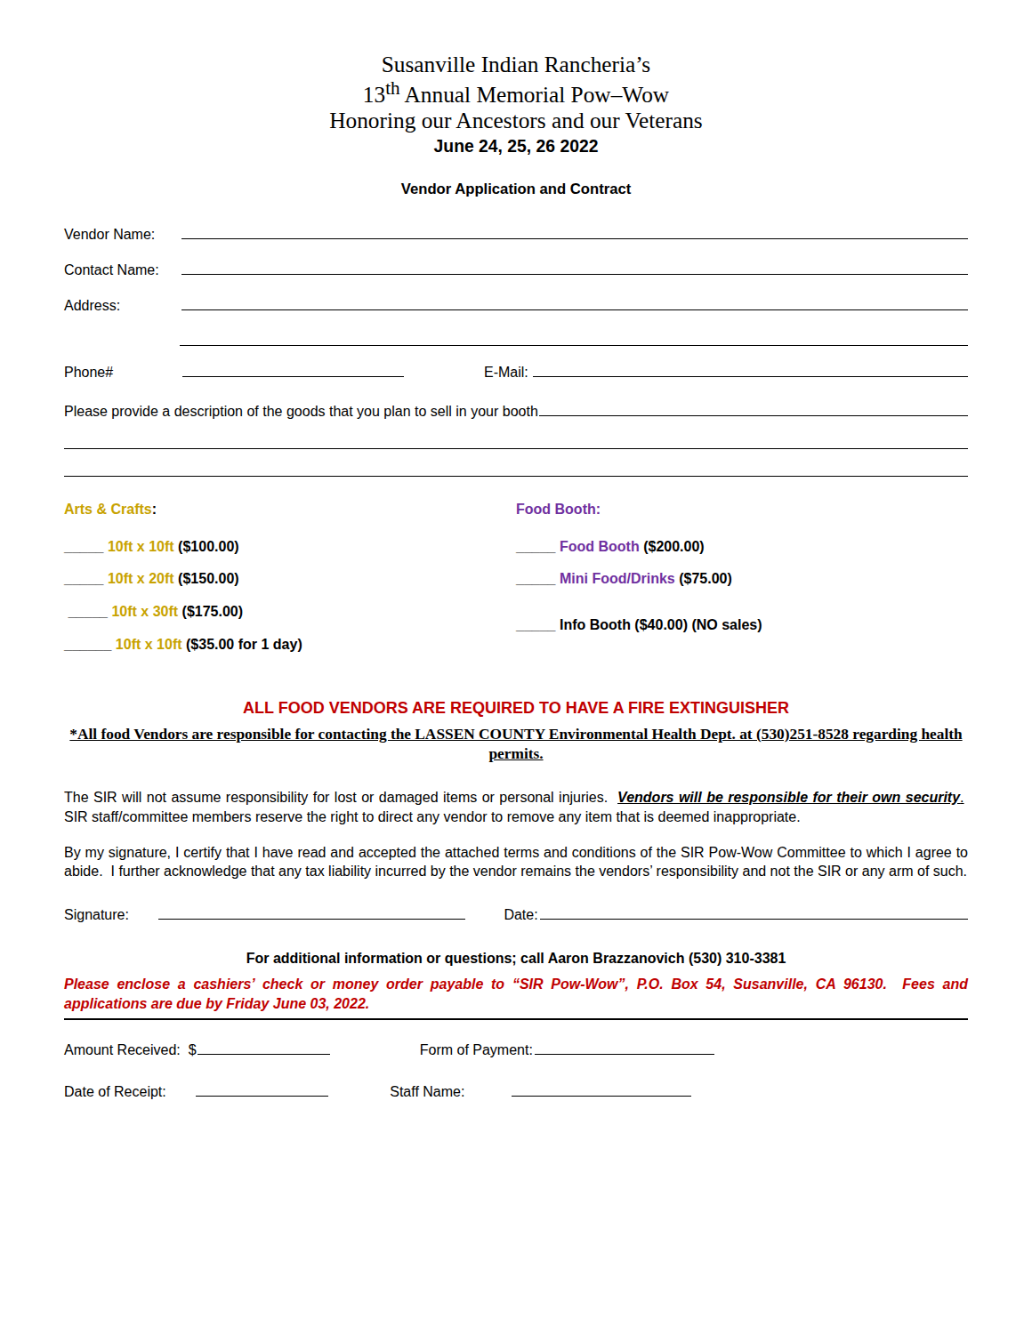Susanville Indian Rancheria’s
13th Annual Memorial Pow–Wow
Honoring our Ancestors and our Veterans
June 24, 25, 26 2022
Vendor Application and Contract
Vendor Name:
Contact Name:
Address:
Phone# E-Mail:
Please provide a description of the goods that you plan to sell in your booth
| Arts & Crafts : _____ 10ft x 10ft ($100.00) _____ 10ft x 20ft ($150.00) _____ 10ft x 30ft ($175.00) ______ 10ft x 10ft ($35.00 for 1 day) | Food Booth: _____ Food Booth ($200.00) _____ Mini Food/Drinks ($75.00) _____ Info Booth ($40.00) (NO sales) |
ALL FOOD VENDORS ARE REQUIRED TO HAVE A FIRE EXTINGUISHER
*All food Vendors are responsible for contacting the LASSEN COUNTY Environmental Health Dept. at (530)251-8528 regarding health permits.
The SIR will not assume responsibility for lost or damaged items or personal injuries. Vendors will be responsible for their own security. SIR staff/committee members reserve the right to direct any vendor to remove any item that is deemed inappropriate.
By my signature, I certify that I have read and accepted the attached terms and conditions of the SIR Pow-Wow Committee to which I agree to abide. I further acknowledge that any tax liability incurred by the vendor remains the vendors’ responsibility and not the SIR or any arm of such.
Signature: Date:
For additional information or questions; call Aaron Brazzanovich (530) 310-3381
Please enclose a cashiers’ check or money order payable to “SIR Pow-Wow”, P.O. Box 54, Susanville, CA 96130. Fees and applications are due by Friday June 03, 2022.
Amount Received: $ Form of Payment:
Date of Receipt: Staff Name: